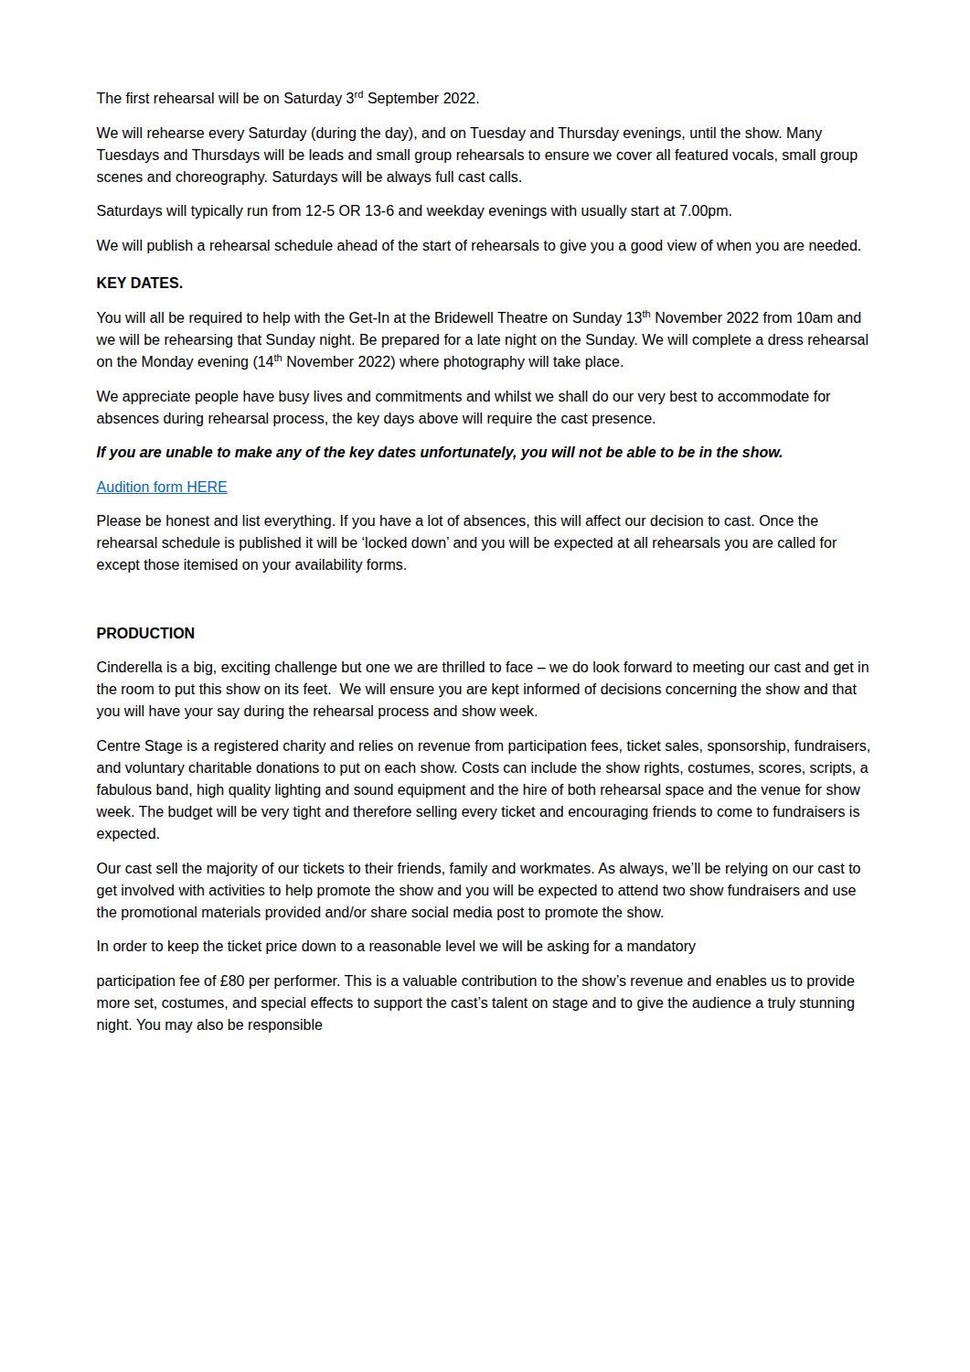The first rehearsal will be on Saturday 3rd September 2022.
We will rehearse every Saturday (during the day), and on Tuesday and Thursday evenings, until the show. Many Tuesdays and Thursdays will be leads and small group rehearsals to ensure we cover all featured vocals, small group scenes and choreography. Saturdays will be always full cast calls.
Saturdays will typically run from 12-5 OR 13-6 and weekday evenings with usually start at 7.00pm.
We will publish a rehearsal schedule ahead of the start of rehearsals to give you a good view of when you are needed.
KEY DATES.
You will all be required to help with the Get-In at the Bridewell Theatre on Sunday 13th November 2022 from 10am and we will be rehearsing that Sunday night. Be prepared for a late night on the Sunday. We will complete a dress rehearsal on the Monday evening (14th November 2022) where photography will take place.
We appreciate people have busy lives and commitments and whilst we shall do our very best to accommodate for absences during rehearsal process, the key days above will require the cast presence.
If you are unable to make any of the key dates unfortunately, you will not be able to be in the show.
Audition form HERE
Please be honest and list everything. If you have a lot of absences, this will affect our decision to cast. Once the rehearsal schedule is published it will be ‘locked down’ and you will be expected at all rehearsals you are called for except those itemised on your availability forms.
PRODUCTION
Cinderella is a big, exciting challenge but one we are thrilled to face – we do look forward to meeting our cast and get in the room to put this show on its feet. We will ensure you are kept informed of decisions concerning the show and that you will have your say during the rehearsal process and show week.
Centre Stage is a registered charity and relies on revenue from participation fees, ticket sales, sponsorship, fundraisers, and voluntary charitable donations to put on each show. Costs can include the show rights, costumes, scores, scripts, a fabulous band, high quality lighting and sound equipment and the hire of both rehearsal space and the venue for show week. The budget will be very tight and therefore selling every ticket and encouraging friends to come to fundraisers is expected.
Our cast sell the majority of our tickets to their friends, family and workmates. As always, we’ll be relying on our cast to get involved with activities to help promote the show and you will be expected to attend two show fundraisers and use the promotional materials provided and/or share social media post to promote the show.
In order to keep the ticket price down to a reasonable level we will be asking for a mandatory
participation fee of £80 per performer. This is a valuable contribution to the show’s revenue and enables us to provide more set, costumes, and special effects to support the cast’s talent on stage and to give the audience a truly stunning night. You may also be responsible